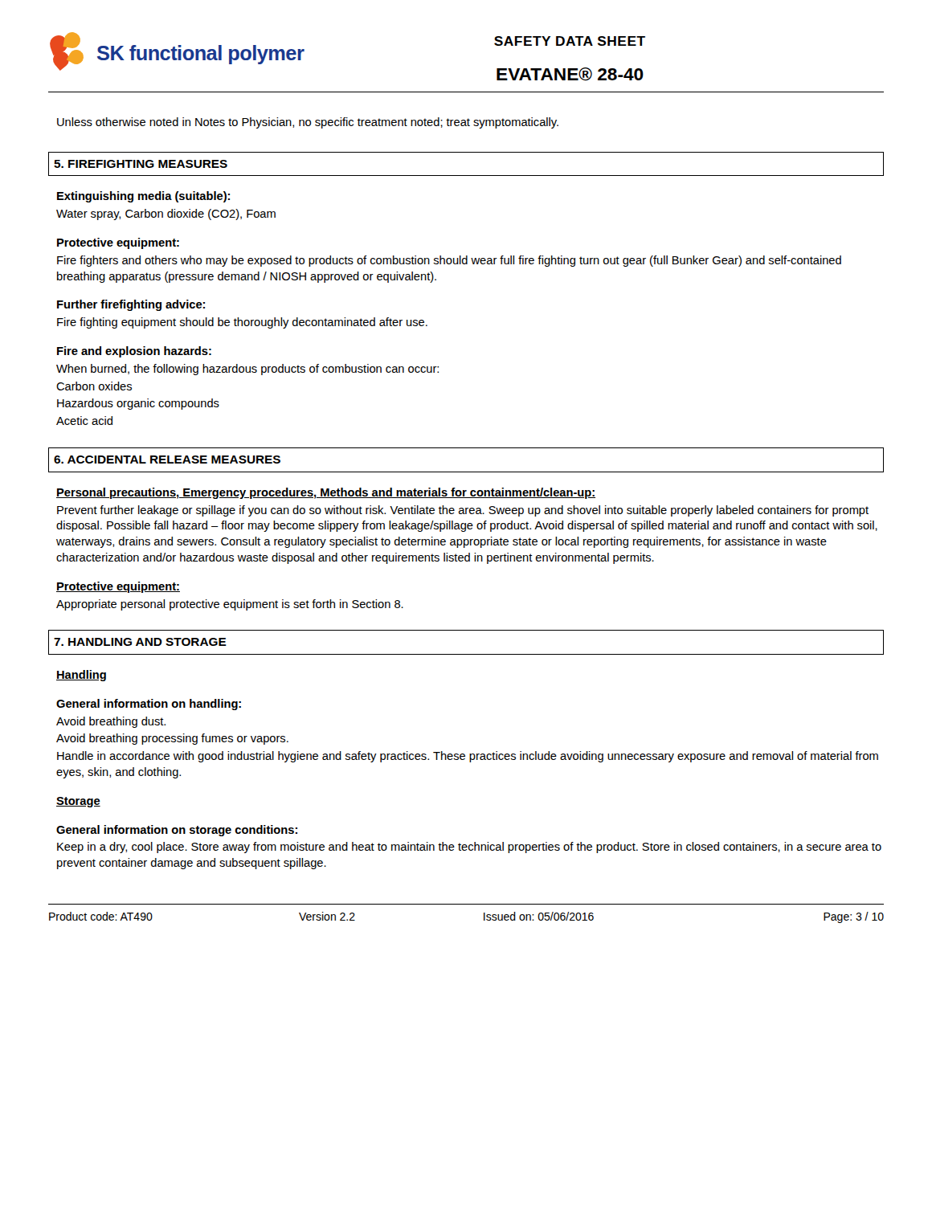SK functional polymer
SAFETY DATA SHEET
EVATANE® 28-40
Unless otherwise noted in Notes to Physician, no specific treatment noted; treat symptomatically.
5. FIREFIGHTING MEASURES
Extinguishing media (suitable):
Water spray, Carbon dioxide (CO2), Foam
Protective equipment:
Fire fighters and others who may be exposed to products of combustion should wear full fire fighting turn out gear (full Bunker Gear) and self-contained breathing apparatus (pressure demand / NIOSH approved or equivalent).
Further firefighting advice:
Fire fighting equipment should be thoroughly decontaminated after use.
Fire and explosion hazards:
When burned, the following hazardous products of combustion can occur:
Carbon oxides
Hazardous organic compounds
Acetic acid
6. ACCIDENTAL RELEASE MEASURES
Personal precautions, Emergency procedures, Methods and materials for containment/clean-up:
Prevent further leakage or spillage if you can do so without risk. Ventilate the area. Sweep up and shovel into suitable properly labeled containers for prompt disposal. Possible fall hazard – floor may become slippery from leakage/spillage of product. Avoid dispersal of spilled material and runoff and contact with soil, waterways, drains and sewers. Consult a regulatory specialist to determine appropriate state or local reporting requirements, for assistance in waste characterization and/or hazardous waste disposal and other requirements listed in pertinent environmental permits.
Protective equipment:
Appropriate personal protective equipment is set forth in Section 8.
7. HANDLING AND STORAGE
Handling
General information on handling:
Avoid breathing dust.
Avoid breathing processing fumes or vapors.
Handle in accordance with good industrial hygiene and safety practices. These practices include avoiding unnecessary exposure and removal of material from eyes, skin, and clothing.
Storage
General information on storage conditions:
Keep in a dry, cool place. Store away from moisture and heat to maintain the technical properties of the product. Store in closed containers, in a secure area to prevent container damage and subsequent spillage.
Product code: AT490
Version 2.2
Issued on: 05/06/2016
Page: 3 / 10